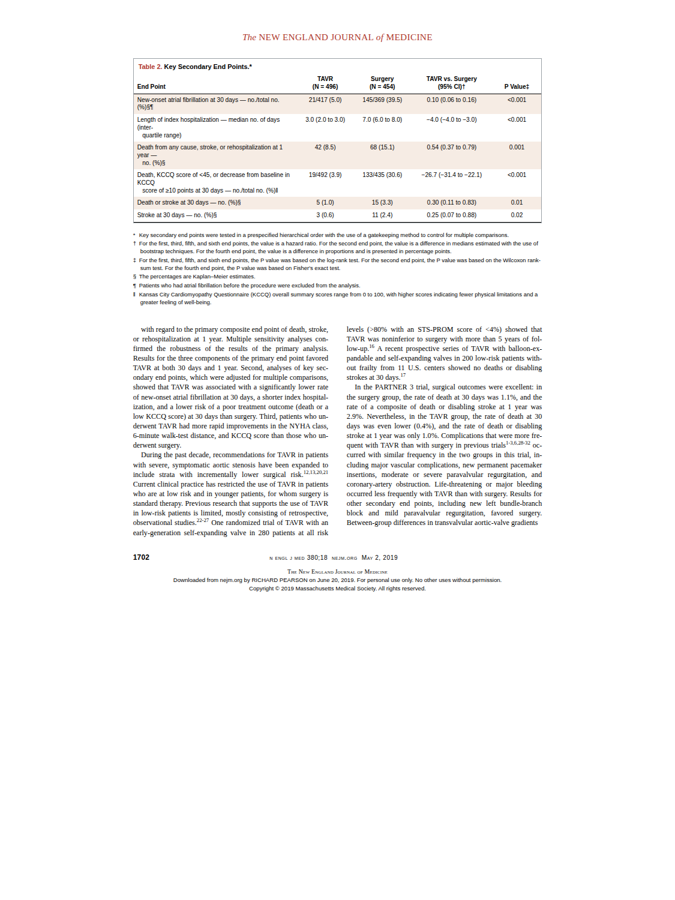The NEW ENGLAND JOURNAL of MEDICINE
Table 2. Key Secondary End Points.*
| End Point | TAVR (N = 496) | Surgery (N = 454) | TAVR vs. Surgery (95% CI)† | P Value‡ |
| --- | --- | --- | --- | --- |
| New-onset atrial fibrillation at 30 days — no./total no. (%)§¶ | 21/417 (5.0) | 145/369 (39.5) | 0.10 (0.06 to 0.16) | <0.001 |
| Length of index hospitalization — median no. of days (inter- quartile range) | 3.0 (2.0 to 3.0) | 7.0 (6.0 to 8.0) | −4.0 (−4.0 to −3.0) | <0.001 |
| Death from any cause, stroke, or rehospitalization at 1 year — no. (%)§ | 42 (8.5) | 68 (15.1) | 0.54 (0.37 to 0.79) | 0.001 |
| Death, KCCQ score of <45, or decrease from baseline in KCCQ score of ≥10 points at 30 days — no./total no. (%)‖ | 19/492 (3.9) | 133/435 (30.6) | −26.7 (−31.4 to −22.1) | <0.001 |
| Death or stroke at 30 days — no. (%)§ | 5 (1.0) | 15 (3.3) | 0.30 (0.11 to 0.83) | 0.01 |
| Stroke at 30 days — no. (%)§ | 3 (0.6) | 11 (2.4) | 0.25 (0.07 to 0.88) | 0.02 |
*Key secondary end points were tested in a prespecified hierarchical order with the use of a gatekeeping method to control for multiple comparisons.
†For the first, third, fifth, and sixth end points, the value is a hazard ratio. For the second end point, the value is a difference in medians estimated with the use of bootstrap techniques. For the fourth end point, the value is a difference in proportions and is presented in percentage points.
‡For the first, third, fifth, and sixth end points, the P value was based on the log-rank test. For the second end point, the P value was based on the Wilcoxon rank-sum test. For the fourth end point, the P value was based on Fisher's exact test.
§The percentages are Kaplan–Meier estimates.
¶Patients who had atrial fibrillation before the procedure were excluded from the analysis.
‖Kansas City Cardiomyopathy Questionnaire (KCCQ) overall summary scores range from 0 to 100, with higher scores indicating fewer physical limitations and a greater feeling of well-being.
with regard to the primary composite end point of death, stroke, or rehospitalization at 1 year. Multiple sensitivity analyses confirmed the robustness of the results of the primary analysis. Results for the three components of the primary end point favored TAVR at both 30 days and 1 year. Second, analyses of key secondary end points, which were adjusted for multiple comparisons, showed that TAVR was associated with a significantly lower rate of new-onset atrial fibrillation at 30 days, a shorter index hospitalization, and a lower risk of a poor treatment outcome (death or a low KCCQ score) at 30 days than surgery. Third, patients who underwent TAVR had more rapid improvements in the NYHA class, 6-minute walk-test distance, and KCCQ score than those who underwent surgery.
During the past decade, recommendations for TAVR in patients with severe, symptomatic aortic stenosis have been expanded to include strata with incrementally lower surgical risk.12,13,20,21 Current clinical practice has restricted the use of TAVR in patients who are at low risk and in younger patients, for whom surgery is standard therapy. Previous research that supports the use of TAVR in low-risk patients is limited, mostly consisting of retrospective, observational studies.22-27 One randomized trial of TAVR with an early-generation self-expanding valve in 280 patients at all risk levels (>80% with an STS-PROM score of <4%) showed that TAVR was noninferior to surgery with more than 5 years of follow-up.16 A recent prospective series of TAVR with balloon-expandable and self-expanding valves in 200 low-risk patients without frailty from 11 U.S. centers showed no deaths or disabling strokes at 30 days.17
In the PARTNER 3 trial, surgical outcomes were excellent: in the surgery group, the rate of death at 30 days was 1.1%, and the rate of a composite of death or disabling stroke at 1 year was 2.9%. Nevertheless, in the TAVR group, the rate of death at 30 days was even lower (0.4%), and the rate of death or disabling stroke at 1 year was only 1.0%. Complications that were more frequent with TAVR than with surgery in previous trials1-3,6,28-32 occurred with similar frequency in the two groups in this trial, including major vascular complications, new permanent pacemaker insertions, moderate or severe paravalvular regurgitation, and coronary-artery obstruction. Life-threatening or major bleeding occurred less frequently with TAVR than with surgery. Results for other secondary end points, including new left bundle-branch block and mild paravalvular regurgitation, favored surgery. Between-group differences in transvalvular aortic-valve gradients
1702 n engl j med 380;18 nejm.org May 2, 2019
The New England Journal of Medicine
Downloaded from nejm.org by RICHARD PEARSON on June 20, 2019. For personal use only. No other uses without permission.
Copyright © 2019 Massachusetts Medical Society. All rights reserved.